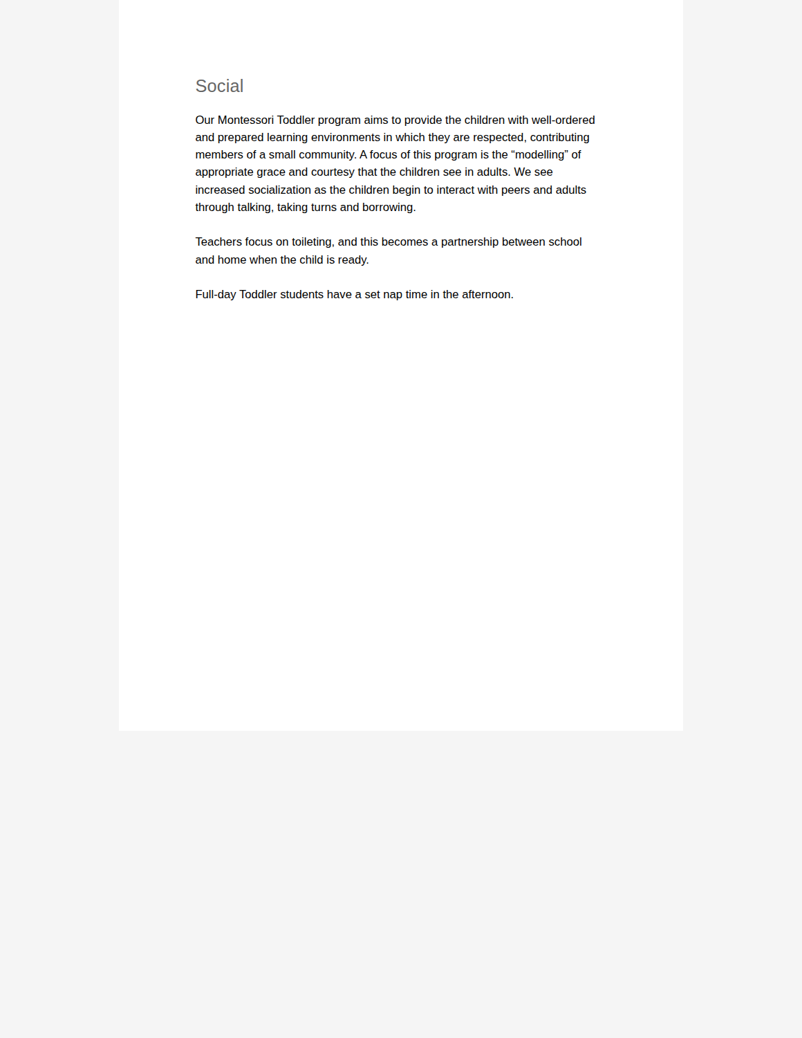Social
Our Montessori Toddler program aims to provide the children with well-ordered and prepared learning environments in which they are respected, contributing members of a small community. A focus of this program is the “modelling” of appropriate grace and courtesy that the children see in adults. We see increased socialization as the children begin to interact with peers and adults through talking, taking turns and borrowing.
Teachers focus on toileting, and this becomes a partnership between school and home when the child is ready.
Full-day Toddler students have a set nap time in the afternoon.